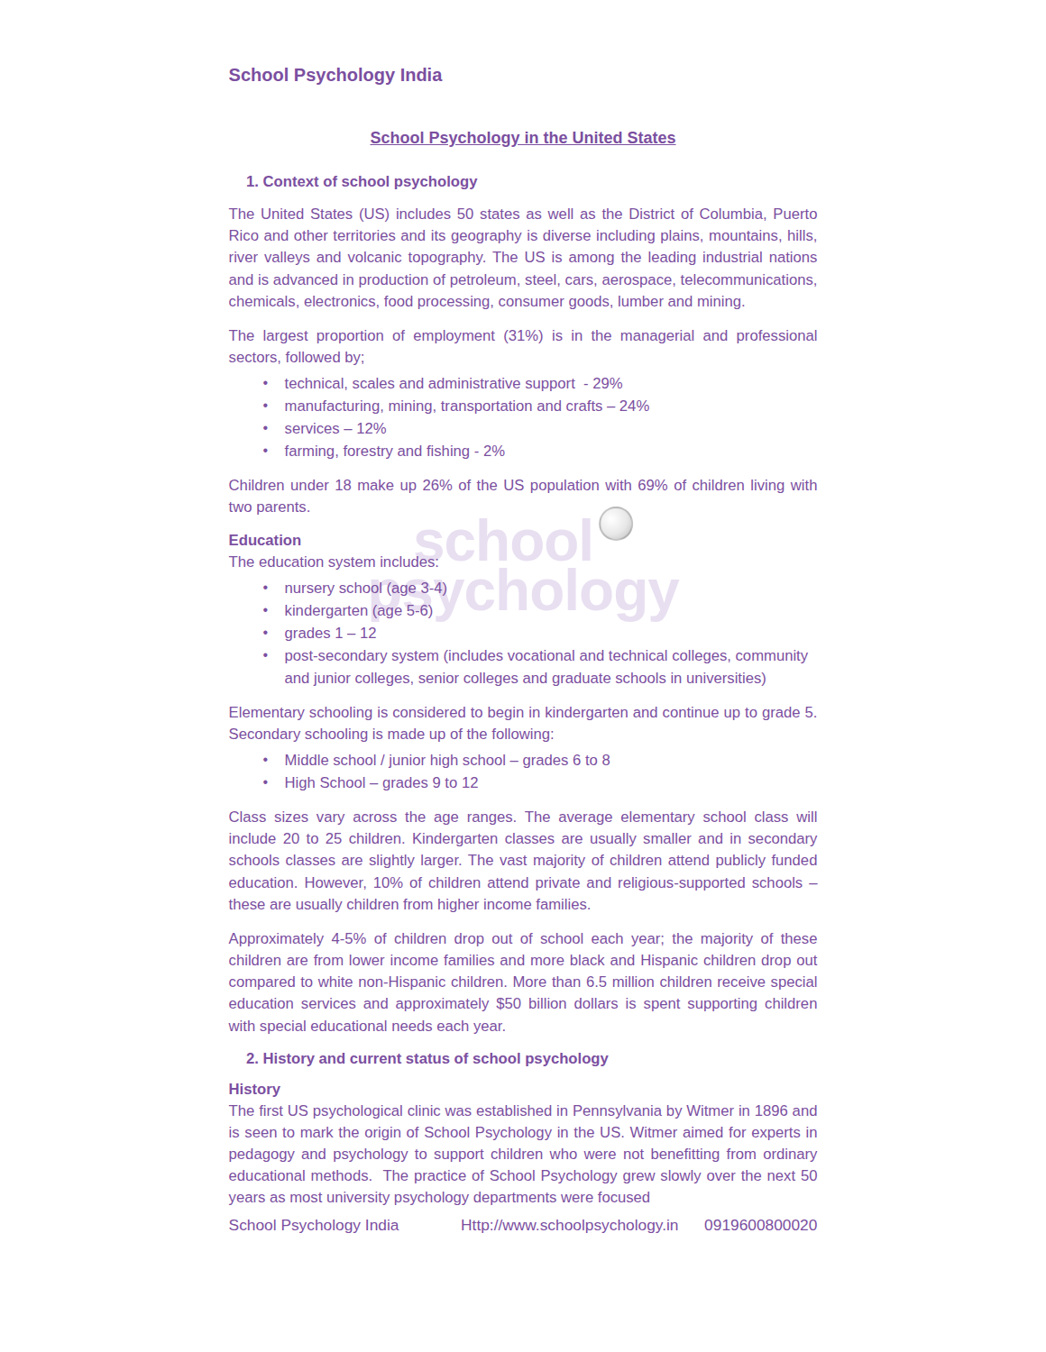school
psychology
School Psychology India
School Psychology in the United States
Context of school psychology
The United States (US) includes 50 states as well as the District of Columbia, Puerto Rico and other territories and its geography is diverse including plains, mountains, hills, river valleys and volcanic topography. The US is among the leading industrial nations and is advanced in production of petroleum, steel, cars, aerospace, telecommunications, chemicals, electronics, food processing, consumer goods, lumber and mining.
The largest proportion of employment (31%) is in the managerial and professional sectors, followed by;
technical, scales and administrative support - 29%
manufacturing, mining, transportation and crafts – 24%
services – 12%
farming, forestry and fishing - 2%
Children under 18 make up 26% of the US population with 69% of children living with two parents.
Education
The education system includes:
nursery school (age 3-4)
kindergarten (age 5-6)
grades 1 – 12
post-secondary system (includes vocational and technical colleges, community and junior colleges, senior colleges and graduate schools in universities)
Elementary schooling is considered to begin in kindergarten and continue up to grade 5. Secondary schooling is made up of the following:
Middle school / junior high school – grades 6 to 8
High School – grades 9 to 12
Class sizes vary across the age ranges. The average elementary school class will include 20 to 25 children. Kindergarten classes are usually smaller and in secondary schools classes are slightly larger. The vast majority of children attend publicly funded education. However, 10% of children attend private and religious-supported schools – these are usually children from higher income families.
Approximately 4-5% of children drop out of school each year; the majority of these children are from lower income families and more black and Hispanic children drop out compared to white non-Hispanic children. More than 6.5 million children receive special education services and approximately $50 billion dollars is spent supporting children with special educational needs each year.
History and current status of school psychology
History
The first US psychological clinic was established in Pennsylvania by Witmer in 1896 and is seen to mark the origin of School Psychology in the US. Witmer aimed for experts in pedagogy and psychology to support children who were not benefitting from ordinary educational methods. The practice of School Psychology grew slowly over the next 50 years as most university psychology departments were focused
School Psychology India Http://www.schoolpsychology.in 0919600800020